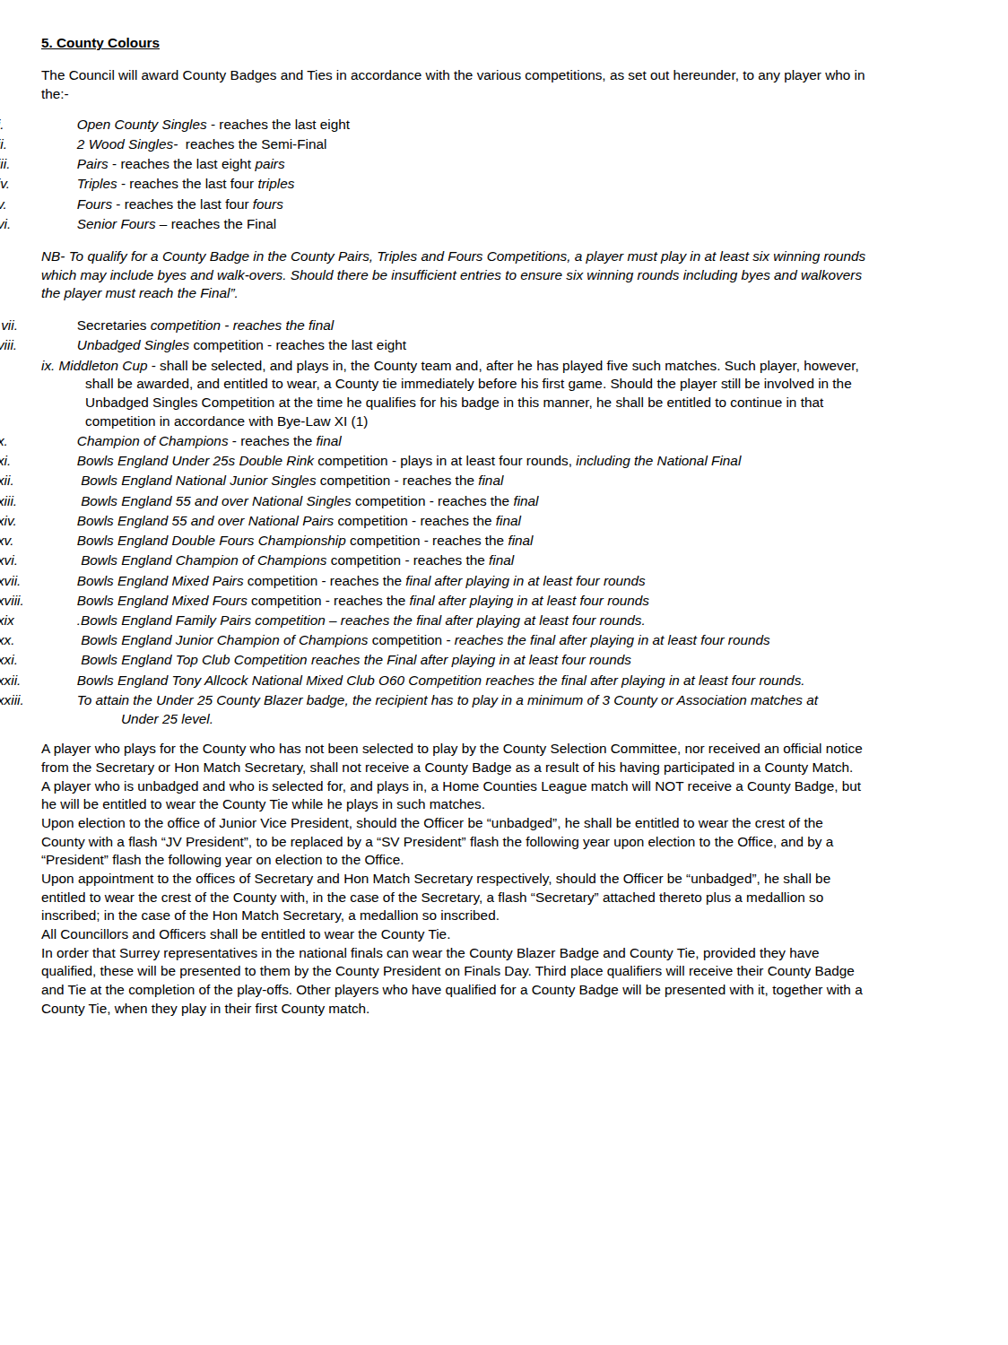5. County Colours
The Council will award County Badges and Ties in accordance with the various competitions, as set out hereunder, to any player who in the:-
i. Open County Singles - reaches the last eight
ii. 2 Wood Singles- reaches the Semi-Final
iii. Pairs - reaches the last eight pairs
iv. Triples - reaches the last four triples
v. Fours - reaches the last four fours
vi. Senior Fours – reaches the Final
NB- To qualify for a County Badge in the County Pairs, Triples and Fours Competitions, a player must play in at least six winning rounds which may include byes and walk-overs. Should there be insufficient entries to ensure six winning rounds including byes and walkovers the player must reach the Final”.
vii. Secretaries competition - reaches the final
viii. Unbadged Singles competition - reaches the last eight
ix. Middleton Cup - shall be selected, and plays in, the County team and, after he has played five such matches. Such player, however, shall be awarded, and entitled to wear, a County tie immediately before his first game. Should the player still be involved in the Unbadged Singles Competition at the time he qualifies for his badge in this manner, he shall be entitled to continue in that competition in accordance with Bye-Law XI (1)
x. Champion of Champions - reaches the final
xi. Bowls England Under 25s Double Rink competition - plays in at least four rounds, including the National Final
xii. Bowls England National Junior Singles competition - reaches the final
xiii. Bowls England 55 and over National Singles competition - reaches the final
xiv. Bowls England 55 and over National Pairs competition - reaches the final
xv. Bowls England Double Fours Championship competition - reaches the final
xvi. Bowls England Champion of Champions competition - reaches the final
xvii. Bowls England Mixed Pairs competition - reaches the final after playing in at least four rounds
xviii. Bowls England Mixed Fours competition - reaches the final after playing in at least four rounds
xix.Bowls England Family Pairs competition – reaches the final after playing at least four rounds.
xx. Bowls England Junior Champion of Champions competition - reaches the final after playing in at least four rounds
xxi. Bowls England Top Club Competition reaches the Final after playing in at least four rounds
xxii. Bowls England Tony Allcock National Mixed Club O60 Competition reaches the final after playing in at least four rounds.
xxiii. To attain the Under 25 County Blazer badge, the recipient has to play in a minimum of 3 County or Association matches at Under 25 level.
A player who plays for the County who has not been selected to play by the County Selection Committee, nor received an official notice from the Secretary or Hon Match Secretary, shall not receive a County Badge as a result of his having participated in a County Match.
A player who is unbadged and who is selected for, and plays in, a Home Counties League match will NOT receive a County Badge, but he will be entitled to wear the County Tie while he plays in such matches.
Upon election to the office of Junior Vice President, should the Officer be “unbadged”, he shall be entitled to wear the crest of the County with a flash “JV President”, to be replaced by a “SV President” flash the following year upon election to the Office, and by a “President” flash the following year on election to the Office.
Upon appointment to the offices of Secretary and Hon Match Secretary respectively, should the Officer be “unbadged”, he shall be entitled to wear the crest of the County with, in the case of the Secretary, a flash “Secretary” attached thereto plus a medallion so inscribed; in the case of the Hon Match Secretary, a medallion so inscribed.
All Councillors and Officers shall be entitled to wear the County Tie.
In order that Surrey representatives in the national finals can wear the County Blazer Badge and County Tie, provided they have qualified, these will be presented to them by the County President on Finals Day. Third place qualifiers will receive their County Badge and Tie at the completion of the play-offs. Other players who have qualified for a County Badge will be presented with it, together with a County Tie, when they play in their first County match.